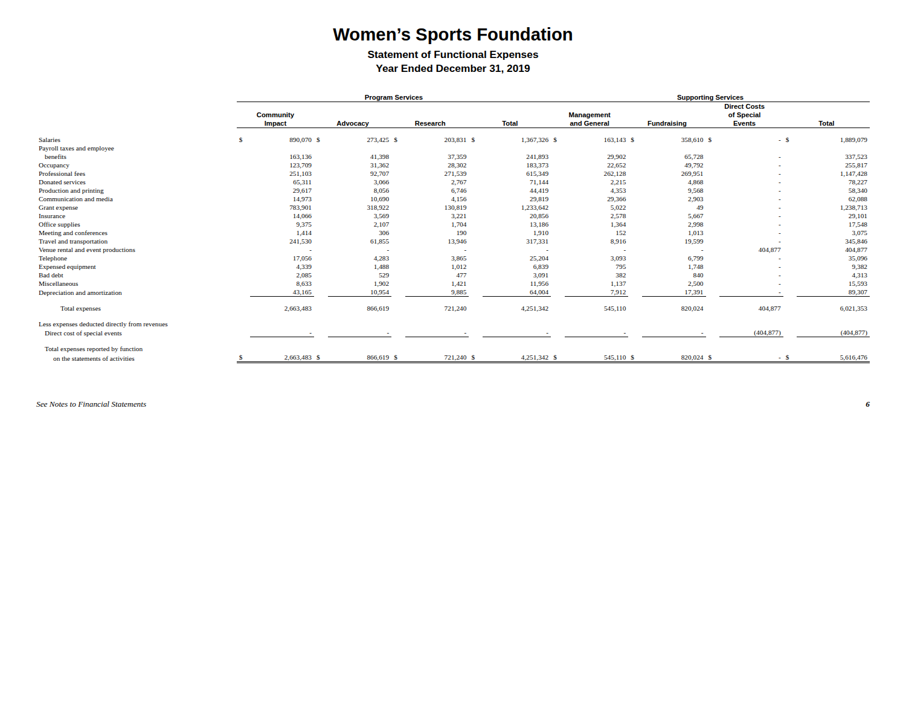Women’s Sports Foundation
Statement of Functional Expenses
Year Ended December 31, 2019
| | Program Services | Supporting Services |
| | | | | | | | Direct Costs | |
| | Community | | | | Management | | of Special | |
| | Impact | Advocacy | Research | Total | and General | Fundraising | Events | Total |
| Salaries | $ | 890,070 | $ | 273,425 | $ | 203,831 | $ | 1,367,326 | $ | 163,143 | $ | 358,610 | $ | - | $ | 1,889,079 |
| Payroll taxes and employee | |
| benefits | | 163,136 | | 41,398 | | 37,359 | | 241,893 | | 29,902 | | 65,728 | | - | | 337,523 |
| Occupancy | | 123,709 | | 31,362 | | 28,302 | | 183,373 | | 22,652 | | 49,792 | | - | | 255,817 |
| Professional fees | | 251,103 | | 92,707 | | 271,539 | | 615,349 | | 262,128 | | 269,951 | | - | | 1,147,428 |
| Donated services | | 65,311 | | 3,066 | | 2,767 | | 71,144 | | 2,215 | | 4,868 | | - | | 78,227 |
| Production and printing | | 29,617 | | 8,056 | | 6,746 | | 44,419 | | 4,353 | | 9,568 | | - | | 58,340 |
| Communication and media | | 14,973 | | 10,690 | | 4,156 | | 29,819 | | 29,366 | | 2,903 | | - | | 62,088 |
| Grant expense | | 783,901 | | 318,922 | | 130,819 | | 1,233,642 | | 5,022 | | 49 | | - | | 1,238,713 |
| Insurance | | 14,066 | | 3,569 | | 3,221 | | 20,856 | | 2,578 | | 5,667 | | - | | 29,101 |
| Office supplies | | 9,375 | | 2,107 | | 1,704 | | 13,186 | | 1,364 | | 2,998 | | - | | 17,548 |
| Meeting and conferences | | 1,414 | | 306 | | 190 | | 1,910 | | 152 | | 1,013 | | - | | 3,075 |
| Travel and transportation | | 241,530 | | 61,855 | | 13,946 | | 317,331 | | 8,916 | | 19,599 | | - | | 345,846 |
| Venue rental and event productions | | - | | - | | - | | - | | - | | - | | 404,877 | | 404,877 |
| Telephone | | 17,056 | | 4,283 | | 3,865 | | 25,204 | | 3,093 | | 6,799 | | - | | 35,096 |
| Expensed equipment | | 4,339 | | 1,488 | | 1,012 | | 6,839 | | 795 | | 1,748 | | - | | 9,382 |
| Bad debt | | 2,085 | | 529 | | 477 | | 3,091 | | 382 | | 840 | | - | | 4,313 |
| Miscellaneous | | 8,633 | | 1,902 | | 1,421 | | 11,956 | | 1,137 | | 2,500 | | - | | 15,593 |
| Depreciation and amortization | | 43,165 | | 10,954 | | 9,885 | | 64,004 | | 7,912 | | 17,391 | | - | | 89,307 |
| Total expenses | | 2,663,483 | | 866,619 | | 721,240 | | 4,251,342 | | 545,110 | | 820,024 | | 404,877 | | 6,021,353 |
| Less expenses deducted directly from revenues | |
| Direct cost of special events | | - | | - | | - | | - | | - | | - | | (404,877) | | (404,877) |
| Total expenses reported by function | |
| on the statements of activities | $ | 2,663,483 | $ | 866,619 | $ | 721,240 | $ | 4,251,342 | $ | 545,110 | $ | 820,024 | $ | - | $ | 5,616,476 |
See Notes to Financial Statements 6